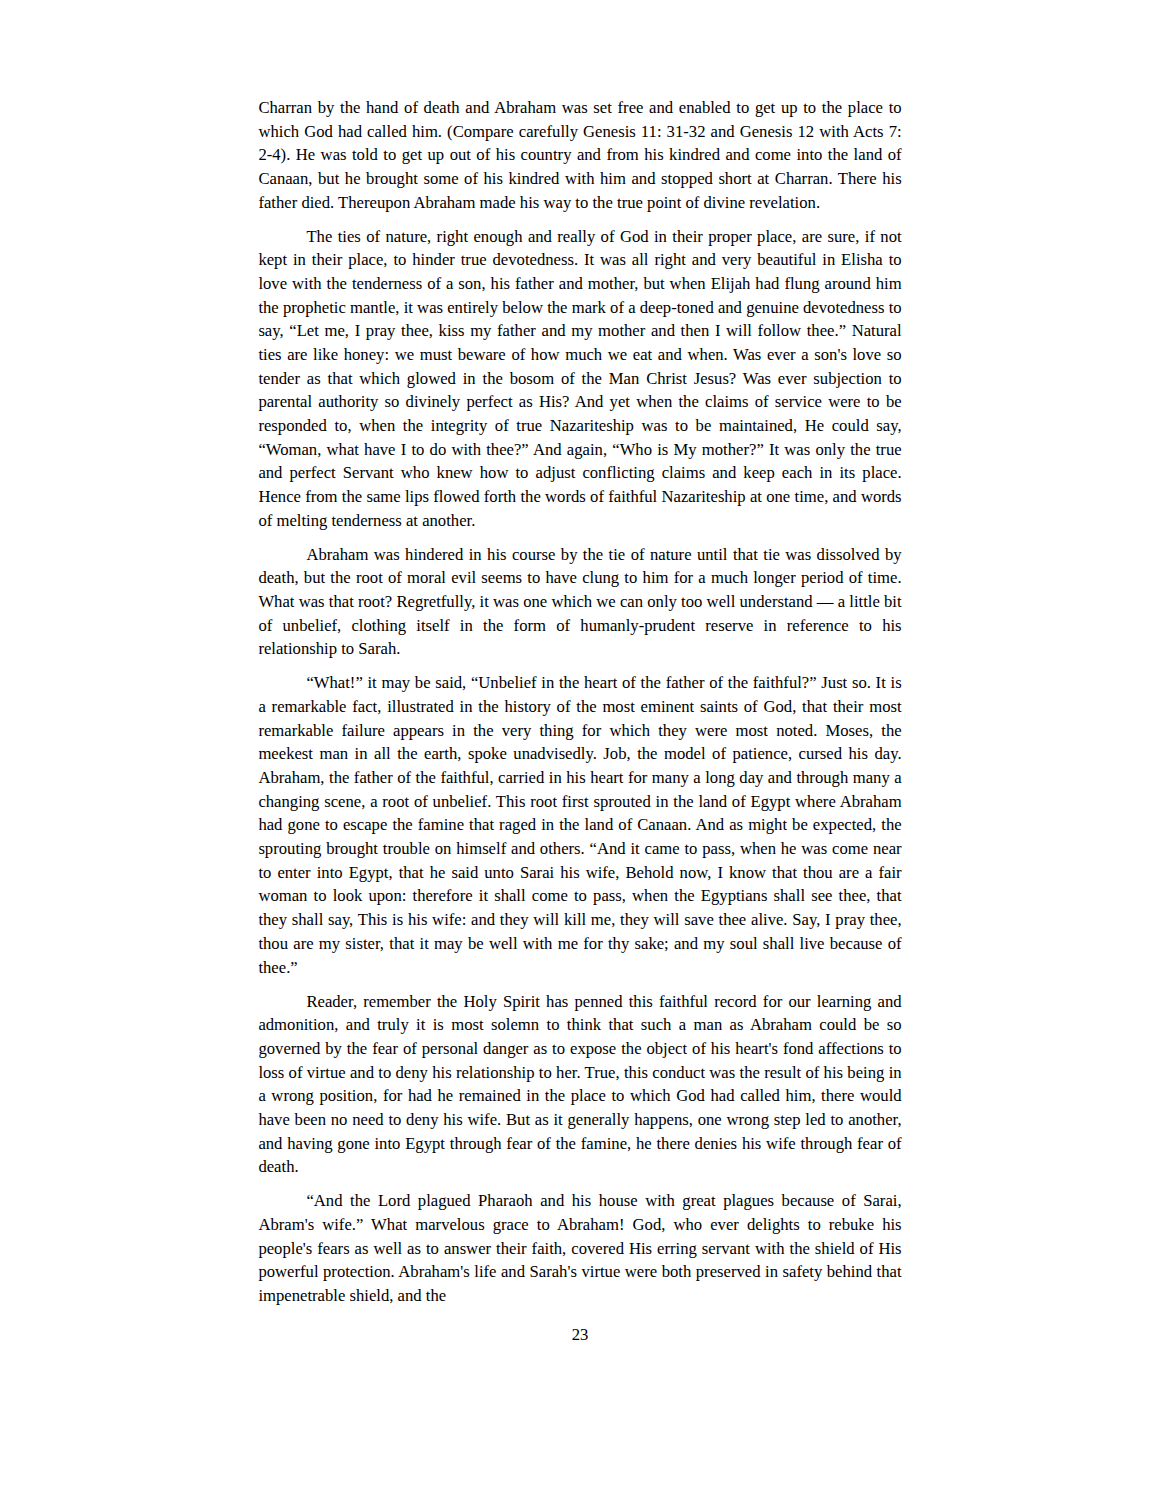Charran by the hand of death and Abraham was set free and enabled to get up to the place to which God had called him. (Compare carefully Genesis 11: 31-32 and Genesis 12 with Acts 7: 2-4). He was told to get up out of his country and from his kindred and come into the land of Canaan, but he brought some of his kindred with him and stopped short at Charran. There his father died. Thereupon Abraham made his way to the true point of divine revelation.
The ties of nature, right enough and really of God in their proper place, are sure, if not kept in their place, to hinder true devotedness. It was all right and very beautiful in Elisha to love with the tenderness of a son, his father and mother, but when Elijah had flung around him the prophetic mantle, it was entirely below the mark of a deep-toned and genuine devotedness to say, “Let me, I pray thee, kiss my father and my mother and then I will follow thee.” Natural ties are like honey: we must beware of how much we eat and when. Was ever a son's love so tender as that which glowed in the bosom of the Man Christ Jesus? Was ever subjection to parental authority so divinely perfect as His? And yet when the claims of service were to be responded to, when the integrity of true Nazariteship was to be maintained, He could say, “Woman, what have I to do with thee?” And again, “Who is My mother?” It was only the true and perfect Servant who knew how to adjust conflicting claims and keep each in its place. Hence from the same lips flowed forth the words of faithful Nazariteship at one time, and words of melting tenderness at another.
Abraham was hindered in his course by the tie of nature until that tie was dissolved by death, but the root of moral evil seems to have clung to him for a much longer period of time. What was that root? Regretfully, it was one which we can only too well understand — a little bit of unbelief, clothing itself in the form of humanly-prudent reserve in reference to his relationship to Sarah.
“What!” it may be said, “Unbelief in the heart of the father of the faithful?” Just so. It is a remarkable fact, illustrated in the history of the most eminent saints of God, that their most remarkable failure appears in the very thing for which they were most noted. Moses, the meekest man in all the earth, spoke unadvisedly. Job, the model of patience, cursed his day. Abraham, the father of the faithful, carried in his heart for many a long day and through many a changing scene, a root of unbelief. This root first sprouted in the land of Egypt where Abraham had gone to escape the famine that raged in the land of Canaan. And as might be expected, the sprouting brought trouble on himself and others. “And it came to pass, when he was come near to enter into Egypt, that he said unto Sarai his wife, Behold now, I know that thou are a fair woman to look upon: therefore it shall come to pass, when the Egyptians shall see thee, that they shall say, This is his wife: and they will kill me, they will save thee alive. Say, I pray thee, thou are my sister, that it may be well with me for thy sake; and my soul shall live because of thee.”
Reader, remember the Holy Spirit has penned this faithful record for our learning and admonition, and truly it is most solemn to think that such a man as Abraham could be so governed by the fear of personal danger as to expose the object of his heart's fond affections to loss of virtue and to deny his relationship to her. True, this conduct was the result of his being in a wrong position, for had he remained in the place to which God had called him, there would have been no need to deny his wife. But as it generally happens, one wrong step led to another, and having gone into Egypt through fear of the famine, he there denies his wife through fear of death.
“And the Lord plagued Pharaoh and his house with great plagues because of Sarai, Abram's wife.” What marvelous grace to Abraham! God, who ever delights to rebuke his people's fears as well as to answer their faith, covered His erring servant with the shield of His powerful protection. Abraham's life and Sarah's virtue were both preserved in safety behind that impenetrable shield, and the
23